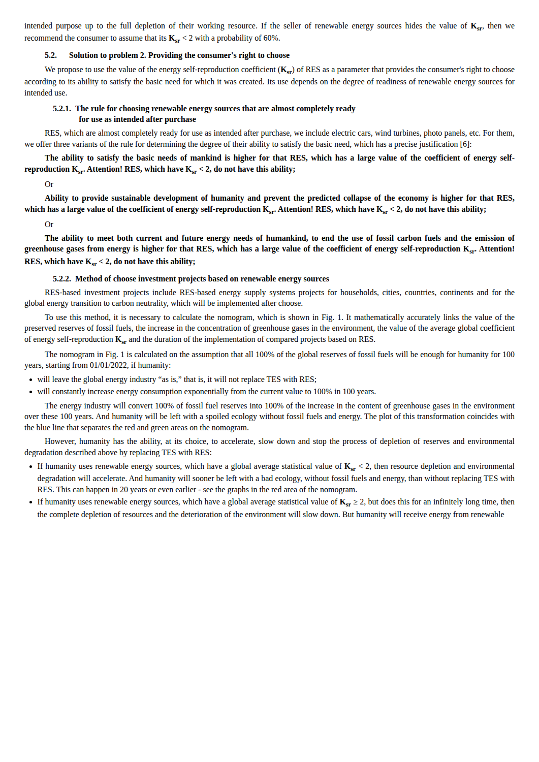intended purpose up to the full depletion of their working resource. If the seller of renewable energy sources hides the value of Ksr, then we recommend the consumer to assume that its Ksr < 2 with a probability of 60%.
5.2. Solution to problem 2. Providing the consumer's right to choose
We propose to use the value of the energy self-reproduction coefficient (Ksr) of RES as a parameter that provides the consumer's right to choose according to its ability to satisfy the basic need for which it was created. Its use depends on the degree of readiness of renewable energy sources for intended use.
5.2.1. The rule for choosing renewable energy sources that are almost completely ready for use as intended after purchase
RES, which are almost completely ready for use as intended after purchase, we include electric cars, wind turbines, photo panels, etc. For them, we offer three variants of the rule for determining the degree of their ability to satisfy the basic need, which has a precise justification [6]:
The ability to satisfy the basic needs of mankind is higher for that RES, which has a large value of the coefficient of energy self-reproduction Ksr. Attention! RES, which have Ksr < 2, do not have this ability;
Or
Ability to provide sustainable development of humanity and prevent the predicted collapse of the economy is higher for that RES, which has a large value of the coefficient of energy self-reproduction Ksr. Attention! RES, which have Ksr < 2, do not have this ability;
Or
The ability to meet both current and future energy needs of humankind, to end the use of fossil carbon fuels and the emission of greenhouse gases from energy is higher for that RES, which has a large value of the coefficient of energy self-reproduction Ksr. Attention! RES, which have Ksr < 2, do not have this ability;
5.2.2. Method of choose investment projects based on renewable energy sources
RES-based investment projects include RES-based energy supply systems projects for households, cities, countries, continents and for the global energy transition to carbon neutrality, which will be implemented after choose.
To use this method, it is necessary to calculate the nomogram, which is shown in Fig. 1. It mathematically accurately links the value of the preserved reserves of fossil fuels, the increase in the concentration of greenhouse gases in the environment, the value of the average global coefficient of energy self-reproduction Ksr and the duration of the implementation of compared projects based on RES.
The nomogram in Fig. 1 is calculated on the assumption that all 100% of the global reserves of fossil fuels will be enough for humanity for 100 years, starting from 01/01/2022, if humanity:
will leave the global energy industry “as is,” that is, it will not replace TES with RES;
will constantly increase energy consumption exponentially from the current value to 100% in 100 years.
The energy industry will convert 100% of fossil fuel reserves into 100% of the increase in the content of greenhouse gases in the environment over these 100 years. And humanity will be left with a spoiled ecology without fossil fuels and energy. The plot of this transformation coincides with the blue line that separates the red and green areas on the nomogram.
However, humanity has the ability, at its choice, to accelerate, slow down and stop the process of depletion of reserves and environmental degradation described above by replacing TES with RES:
If humanity uses renewable energy sources, which have a global average statistical value of Ksr < 2, then resource depletion and environmental degradation will accelerate. And humanity will sooner be left with a bad ecology, without fossil fuels and energy, than without replacing TES with RES. This can happen in 20 years or even earlier - see the graphs in the red area of the nomogram.
If humanity uses renewable energy sources, which have a global average statistical value of Ksr ≥ 2, but does this for an infinitely long time, then the complete depletion of resources and the deterioration of the environment will slow down. But humanity will receive energy from renewable